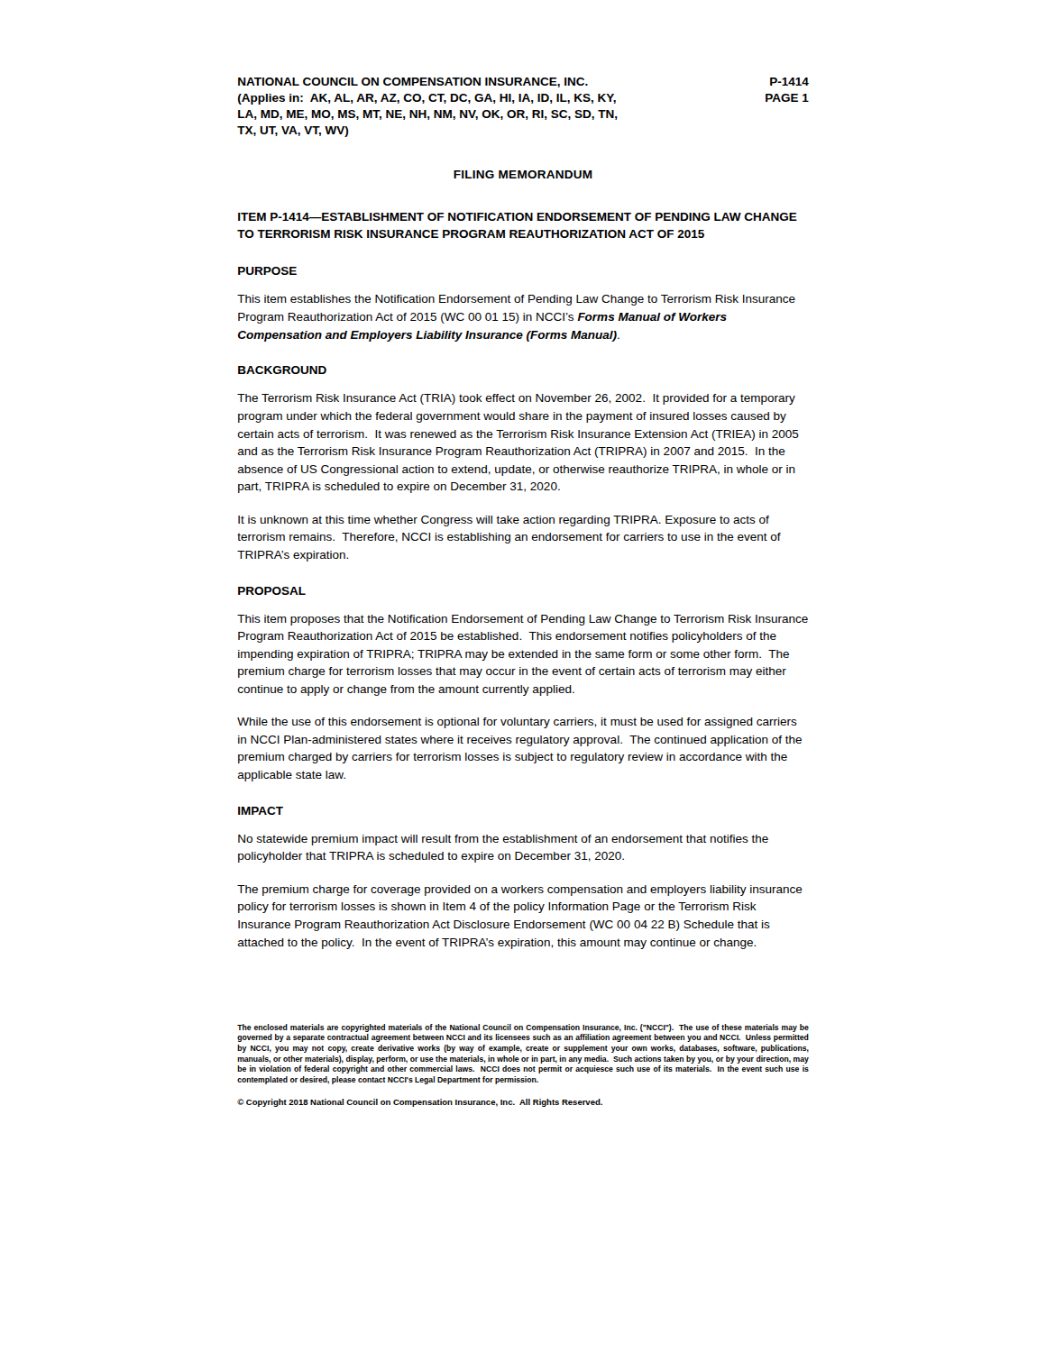NATIONAL COUNCIL ON COMPENSATION INSURANCE, INC.
(Applies in: AK, AL, AR, AZ, CO, CT, DC, GA, HI, IA, ID, IL, KS, KY,
LA, MD, ME, MO, MS, MT, NE, NH, NM, NV, OK, OR, RI, SC, SD, TN,
TX, UT, VA, VT, WV)
P-1414
PAGE 1
FILING MEMORANDUM
ITEM P-1414—ESTABLISHMENT OF NOTIFICATION ENDORSEMENT OF PENDING LAW CHANGE TO TERRORISM RISK INSURANCE PROGRAM REAUTHORIZATION ACT OF 2015
PURPOSE
This item establishes the Notification Endorsement of Pending Law Change to Terrorism Risk Insurance Program Reauthorization Act of 2015 (WC 00 01 15) in NCCI’s Forms Manual of Workers Compensation and Employers Liability Insurance (Forms Manual).
BACKGROUND
The Terrorism Risk Insurance Act (TRIA) took effect on November 26, 2002. It provided for a temporary program under which the federal government would share in the payment of insured losses caused by certain acts of terrorism. It was renewed as the Terrorism Risk Insurance Extension Act (TRIEA) in 2005 and as the Terrorism Risk Insurance Program Reauthorization Act (TRIPRA) in 2007 and 2015. In the absence of US Congressional action to extend, update, or otherwise reauthorize TRIPRA, in whole or in part, TRIPRA is scheduled to expire on December 31, 2020.
It is unknown at this time whether Congress will take action regarding TRIPRA. Exposure to acts of terrorism remains. Therefore, NCCI is establishing an endorsement for carriers to use in the event of TRIPRA’s expiration.
PROPOSAL
This item proposes that the Notification Endorsement of Pending Law Change to Terrorism Risk Insurance Program Reauthorization Act of 2015 be established. This endorsement notifies policyholders of the impending expiration of TRIPRA; TRIPRA may be extended in the same form or some other form. The premium charge for terrorism losses that may occur in the event of certain acts of terrorism may either continue to apply or change from the amount currently applied.
While the use of this endorsement is optional for voluntary carriers, it must be used for assigned carriers in NCCI Plan-administered states where it receives regulatory approval. The continued application of the premium charged by carriers for terrorism losses is subject to regulatory review in accordance with the applicable state law.
IMPACT
No statewide premium impact will result from the establishment of an endorsement that notifies the policyholder that TRIPRA is scheduled to expire on December 31, 2020.
The premium charge for coverage provided on a workers compensation and employers liability insurance policy for terrorism losses is shown in Item 4 of the policy Information Page or the Terrorism Risk Insurance Program Reauthorization Act Disclosure Endorsement (WC 00 04 22 B) Schedule that is attached to the policy. In the event of TRIPRA’s expiration, this amount may continue or change.
The enclosed materials are copyrighted materials of the National Council on Compensation Insurance, Inc. ("NCCI"). The use of these materials may be governed by a separate contractual agreement between NCCI and its licensees such as an affiliation agreement between you and NCCI. Unless permitted by NCCI, you may not copy, create derivative works (by way of example, create or supplement your own works, databases, software, publications, manuals, or other materials), display, perform, or use the materials, in whole or in part, in any media. Such actions taken by you, or by your direction, may be in violation of federal copyright and other commercial laws. NCCI does not permit or acquiesce such use of its materials. In the event such use is contemplated or desired, please contact NCCI's Legal Department for permission.
© Copyright 2018 National Council on Compensation Insurance, Inc. All Rights Reserved.